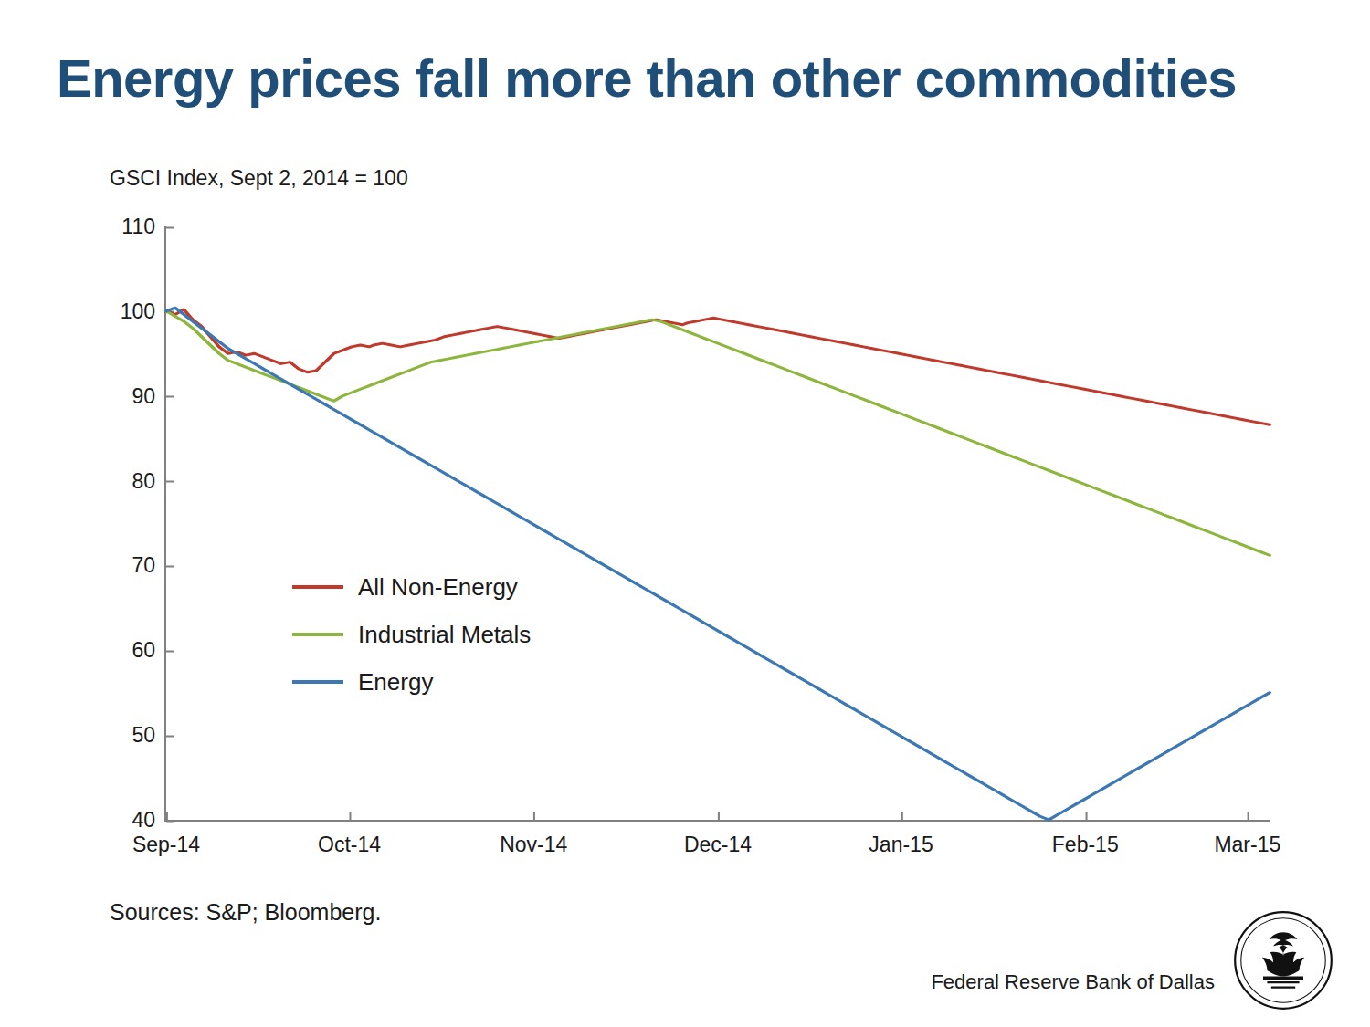Energy prices fall more than other commodities
GSCI Index, Sept 2, 2014 = 100
110
100
90
80
70
60
50
40
Sep-14
Oct-14
Nov-14
Dec-14
Jan-15
Feb-15
Mar-15
All Non-Energy
Industrial Metals
Energy
Sources: S&P; Bloomberg.
Federal Reserve Bank of Dallas